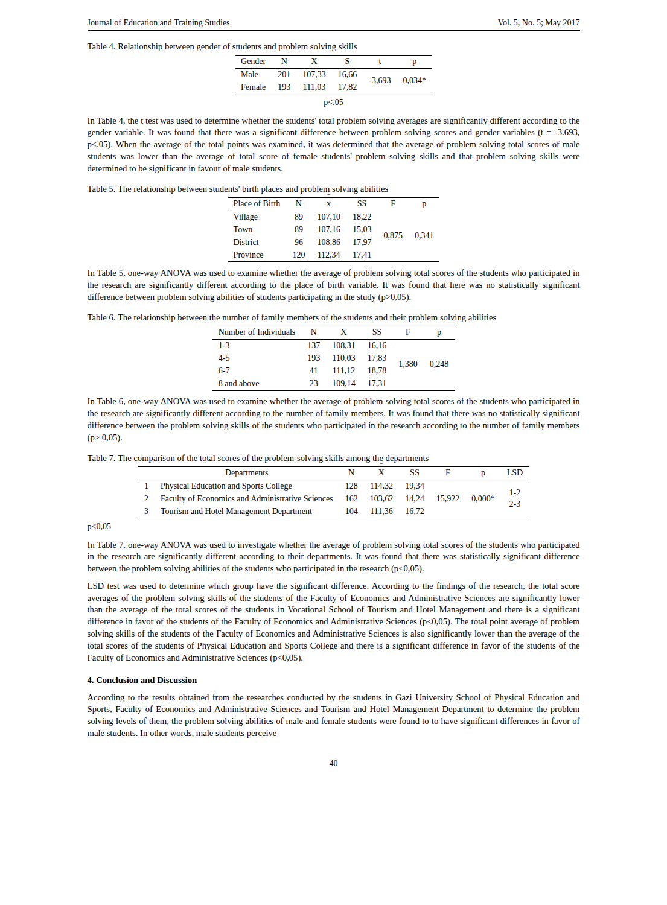Journal of Education and Training Studies Vol. 5, No. 5; May 2017
Table 4. Relationship between gender of students and problem solving skills
| Gender | N | X | S | t | p |
| --- | --- | --- | --- | --- | --- |
| Male | 201 | 107,33 | 16,66 | -3,693 | 0,034* |
| Female | 193 | 111,03 | 17,82 |
p<.05
In Table 4, the t test was used to determine whether the students' total problem solving averages are significantly different according to the gender variable. It was found that there was a significant difference between problem solving scores and gender variables (t = -3.693, p<.05). When the average of the total points was examined, it was determined that the average of problem solving total scores of male students was lower than the average of total score of female students' problem solving skills and that problem solving skills were determined to be significant in favour of male students.
Table 5. The relationship between students' birth places and problem solving abilities
| Place of Birth | N | x | SS | F | p |
| --- | --- | --- | --- | --- | --- |
| Village | 89 | 107,10 | 18,22 | 0,875 | 0,341 |
| Town | 89 | 107,16 | 15,03 |
| District | 96 | 108,86 | 17,97 |
| Province | 120 | 112,34 | 17,41 |
In Table 5, one-way ANOVA was used to examine whether the average of problem solving total scores of the students who participated in the research are significantly different according to the place of birth variable. It was found that here was no statistically significant difference between problem solving abilities of students participating in the study (p>0,05).
Table 6. The relationship between the number of family members of the students and their problem solving abilities
| Number of Individuals | N | X | SS | F | p |
| --- | --- | --- | --- | --- | --- |
| 1-3 | 137 | 108,31 | 16,16 | 1,380 | 0,248 |
| 4-5 | 193 | 110,03 | 17,83 |
| 6-7 | 41 | 111,12 | 18,78 |
| 8 and above | 23 | 109,14 | 17,31 |
In Table 6, one-way ANOVA was used to examine whether the average of problem solving total scores of the students who participated in the research are significantly different according to the number of family members. It was found that there was no statistically significant difference between the problem solving skills of the students who participated in the research according to the number of family members (p> 0,05).
Table 7. The comparison of the total scores of the problem-solving skills among the departments
| | Departments | N | X | SS | F | p | LSD |
| --- | --- | --- | --- | --- | --- | --- | --- |
| 1 | Physical Education and Sports College | 128 | 114,32 | 19,34 | 15,922 | 0,000* | 1-2 2-3 |
| 2 | Faculty of Economics and Administrative Sciences | 162 | 103,62 | 14,24 |
| 3 | Tourism and Hotel Management Department | 104 | 111,36 | 16,72 |
p<0,05
In Table 7, one-way ANOVA was used to investigate whether the average of problem solving total scores of the students who participated in the research are significantly different according to their departments. It was found that there was statistically significant difference between the problem solving abilities of the students who participated in the research (p<0,05).
LSD test was used to determine which group have the significant difference. According to the findings of the research, the total score averages of the problem solving skills of the students of the Faculty of Economics and Administrative Sciences are significantly lower than the average of the total scores of the students in Vocational School of Tourism and Hotel Management and there is a significant difference in favor of the students of the Faculty of Economics and Administrative Sciences (p<0,05). The total point average of problem solving skills of the students of the Faculty of Economics and Administrative Sciences is also significantly lower than the average of the total scores of the students of Physical Education and Sports College and there is a significant difference in favor of the students of the Faculty of Economics and Administrative Sciences (p<0,05).
4. Conclusion and Discussion
According to the results obtained from the researches conducted by the students in Gazi University School of Physical Education and Sports, Faculty of Economics and Administrative Sciences and Tourism and Hotel Management Department to determine the problem solving levels of them, the problem solving abilities of male and female students were found to to have significant differences in favor of male students. In other words, male students perceive
40